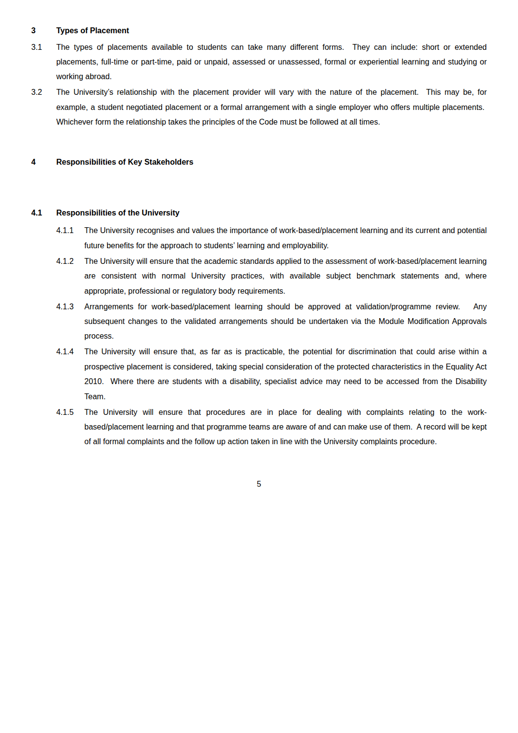3
Types of Placement
3.1 The types of placements available to students can take many different forms. They can include: short or extended placements, full-time or part-time, paid or unpaid, assessed or unassessed, formal or experiential learning and studying or working abroad.
3.2 The University’s relationship with the placement provider will vary with the nature of the placement. This may be, for example, a student negotiated placement or a formal arrangement with a single employer who offers multiple placements. Whichever form the relationship takes the principles of the Code must be followed at all times.
4
Responsibilities of Key Stakeholders
4.1 Responsibilities of the University
4.1.1 The University recognises and values the importance of work-based/placement learning and its current and potential future benefits for the approach to students’ learning and employability.
4.1.2 The University will ensure that the academic standards applied to the assessment of work-based/placement learning are consistent with normal University practices, with available subject benchmark statements and, where appropriate, professional or regulatory body requirements.
4.1.3 Arrangements for work-based/placement learning should be approved at validation/programme review. Any subsequent changes to the validated arrangements should be undertaken via the Module Modification Approvals process.
4.1.4 The University will ensure that, as far as is practicable, the potential for discrimination that could arise within a prospective placement is considered, taking special consideration of the protected characteristics in the Equality Act 2010. Where there are students with a disability, specialist advice may need to be accessed from the Disability Team.
4.1.5 The University will ensure that procedures are in place for dealing with complaints relating to the work-based/placement learning and that programme teams are aware of and can make use of them. A record will be kept of all formal complaints and the follow up action taken in line with the University complaints procedure.
5